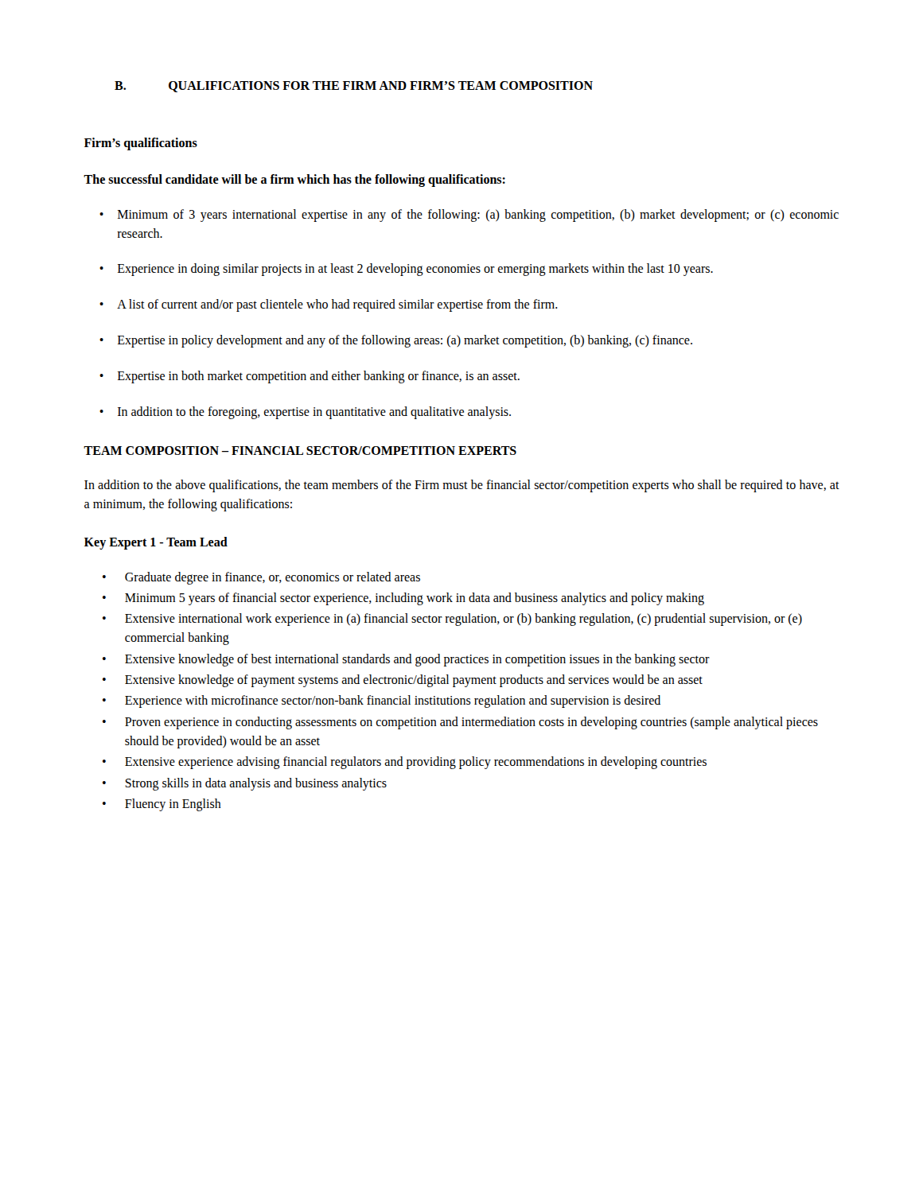B. QUALIFICATIONS FOR THE FIRM AND FIRM’S TEAM COMPOSITION
Firm’s qualifications
The successful candidate will be a firm which has the following qualifications:
Minimum of 3 years international expertise in any of the following: (a) banking competition, (b) market development; or (c) economic research.
Experience in doing similar projects in at least 2 developing economies or emerging markets within the last 10 years.
A list of current and/or past clientele who had required similar expertise from the firm.
Expertise in policy development and any of the following areas: (a) market competition, (b) banking, (c) finance.
Expertise in both market competition and either banking or finance, is an asset.
In addition to the foregoing, expertise in quantitative and qualitative analysis.
TEAM COMPOSITION – FINANCIAL SECTOR/COMPETITION EXPERTS
In addition to the above qualifications, the team members of the Firm must be financial sector/competition experts who shall be required to have, at a minimum, the following qualifications:
Key Expert 1 - Team Lead
Graduate degree in finance, or, economics or related areas
Minimum 5 years of financial sector experience, including work in data and business analytics and policy making
Extensive international work experience in (a) financial sector regulation, or (b) banking regulation, (c) prudential supervision, or (e) commercial banking
Extensive knowledge of best international standards and good practices in competition issues in the banking sector
Extensive knowledge of payment systems and electronic/digital payment products and services would be an asset
Experience with microfinance sector/non-bank financial institutions regulation and supervision is desired
Proven experience in conducting assessments on competition and intermediation costs in developing countries (sample analytical pieces should be provided) would be an asset
Extensive experience advising financial regulators and providing policy recommendations in developing countries
Strong skills in data analysis and business analytics
Fluency in English